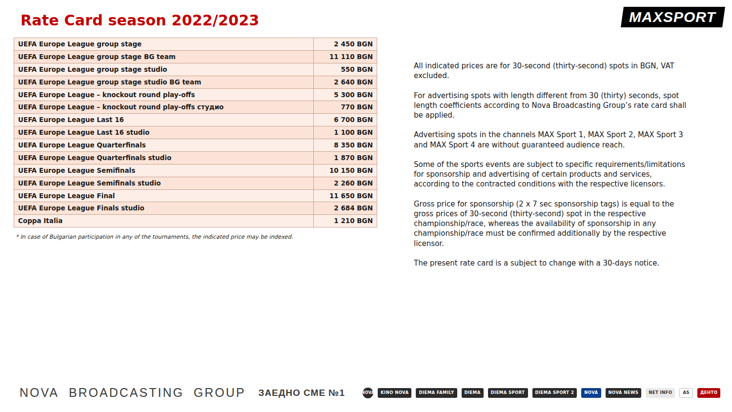MAXSPORT
Rate Card season 2022/2023
| UEFA Europe League group stage | 2 450 BGN |
| UEFA Europe League group stage BG team | 11 110 BGN |
| UEFA Europe League group stage studio | 550 BGN |
| UEFA Europe League group stage studio BG team | 2 640 BGN |
| UEFA Europe League – knockout round play-offs | 5 300 BGN |
| UEFA Europe League – knockout round play-offs студио | 770 BGN |
| UEFA Europe League Last 16 | 6 700 BGN |
| UEFA Europe League Last 16 studio | 1 100 BGN |
| UEFA Europe League Quarterfinals | 8 350 BGN |
| UEFA Europe League Quarterfinals studio | 1 870 BGN |
| UEFA Europe League Semifinals | 10 150 BGN |
| UEFA Europe League Semifinals studio | 2 260 BGN |
| UEFA Europe League Final | 11 650 BGN |
| UEFA Europe League Finals studio | 2 684 BGN |
| Coppa Italia | 1 210 BGN |
* In case of Bulgarian participation in any of the tournaments, the indicated price may be indexed.
All indicated prices are for 30-second (thirty-second) spots in BGN, VAT excluded.
For advertising spots with length different from 30 (thirty) seconds, spot length coefficients according to Nova Broadcasting Group’s rate card shall be applied.
Advertising spots in the channels MAX Sport 1, MAX Sport 2, MAX Sport 3 and MAX Sport 4 are without guaranteed audience reach.
Some of the sports events are subject to specific requirements/limitations for sponsorship and advertising of certain products and services, according to the contracted conditions with the respective licensors.
Gross price for sponsorship (2 x 7 sec sponsorship tags) is equal to the gross prices of 30-second (thirty-second) spot in the respective championship/race, whereas the availability of sponsorship in any championship/race must be confirmed additionally by the respective licensor.
The present rate card is a subject to change with a 30-days notice.
NOVA BROADCASTING GROUP
ЗАЕДНО СМЕ №1
NOVA KINO NOVA DIEMA FAMILY DIEMA DIEMA SPORT DIEMA SPORT 2 NOVA NOVA NEWS NET INFO AS ДЕНТО